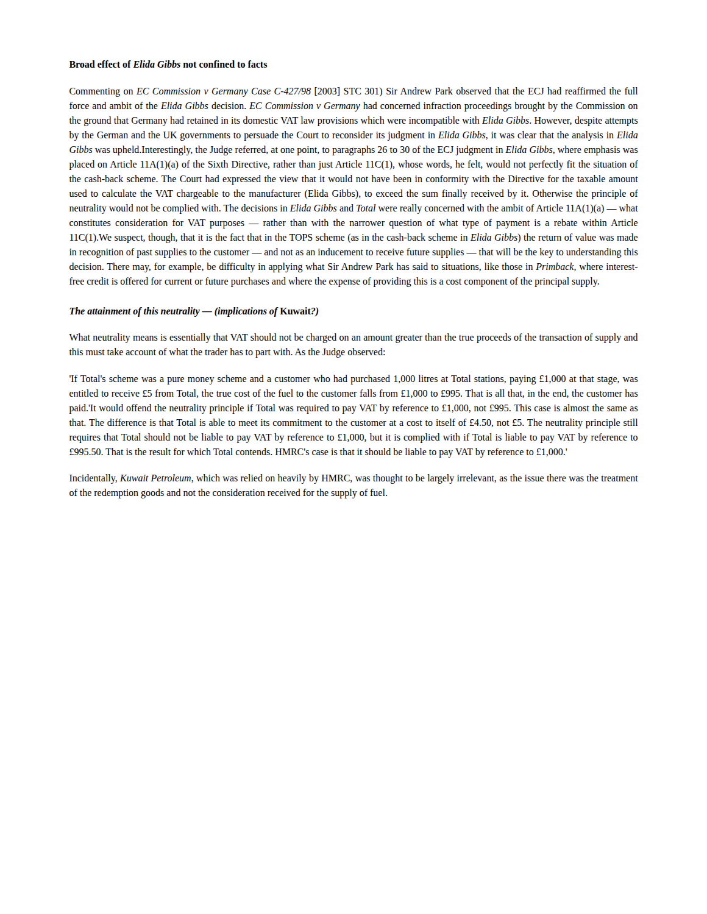Broad effect of Elida Gibbs not confined to facts
Commenting on EC Commission v Germany Case C-427/98 [2003] STC 301) Sir Andrew Park observed that the ECJ had reaffirmed the full force and ambit of the Elida Gibbs decision. EC Commission v Germany had concerned infraction proceedings brought by the Commission on the ground that Germany had retained in its domestic VAT law provisions which were incompatible with Elida Gibbs. However, despite attempts by the German and the UK governments to persuade the Court to reconsider its judgment in Elida Gibbs, it was clear that the analysis in Elida Gibbs was upheld.Interestingly, the Judge referred, at one point, to paragraphs 26 to 30 of the ECJ judgment in Elida Gibbs, where emphasis was placed on Article 11A(1)(a) of the Sixth Directive, rather than just Article 11C(1), whose words, he felt, would not perfectly fit the situation of the cash-back scheme. The Court had expressed the view that it would not have been in conformity with the Directive for the taxable amount used to calculate the VAT chargeable to the manufacturer (Elida Gibbs), to exceed the sum finally received by it. Otherwise the principle of neutrality would not be complied with. The decisions in Elida Gibbs and Total were really concerned with the ambit of Article 11A(1)(a) — what constitutes consideration for VAT purposes — rather than with the narrower question of what type of payment is a rebate within Article 11C(1).We suspect, though, that it is the fact that in the TOPS scheme (as in the cash-back scheme in Elida Gibbs) the return of value was made in recognition of past supplies to the customer — and not as an inducement to receive future supplies — that will be the key to understanding this decision. There may, for example, be difficulty in applying what Sir Andrew Park has said to situations, like those in Primback, where interest-free credit is offered for current or future purchases and where the expense of providing this is a cost component of the principal supply.
The attainment of this neutrality — (implications of Kuwait?)
What neutrality means is essentially that VAT should not be charged on an amount greater than the true proceeds of the transaction of supply and this must take account of what the trader has to part with. As the Judge observed:
'If Total's scheme was a pure money scheme and a customer who had purchased 1,000 litres at Total stations, paying £1,000 at that stage, was entitled to receive £5 from Total, the true cost of the fuel to the customer falls from £1,000 to £995. That is all that, in the end, the customer has paid.'It would offend the neutrality principle if Total was required to pay VAT by reference to £1,000, not £995. This case is almost the same as that. The difference is that Total is able to meet its commitment to the customer at a cost to itself of £4.50, not £5. The neutrality principle still requires that Total should not be liable to pay VAT by reference to £1,000, but it is complied with if Total is liable to pay VAT by reference to £995.50. That is the result for which Total contends. HMRC's case is that it should be liable to pay VAT by reference to £1,000.'
Incidentally, Kuwait Petroleum, which was relied on heavily by HMRC, was thought to be largely irrelevant, as the issue there was the treatment of the redemption goods and not the consideration received for the supply of fuel.